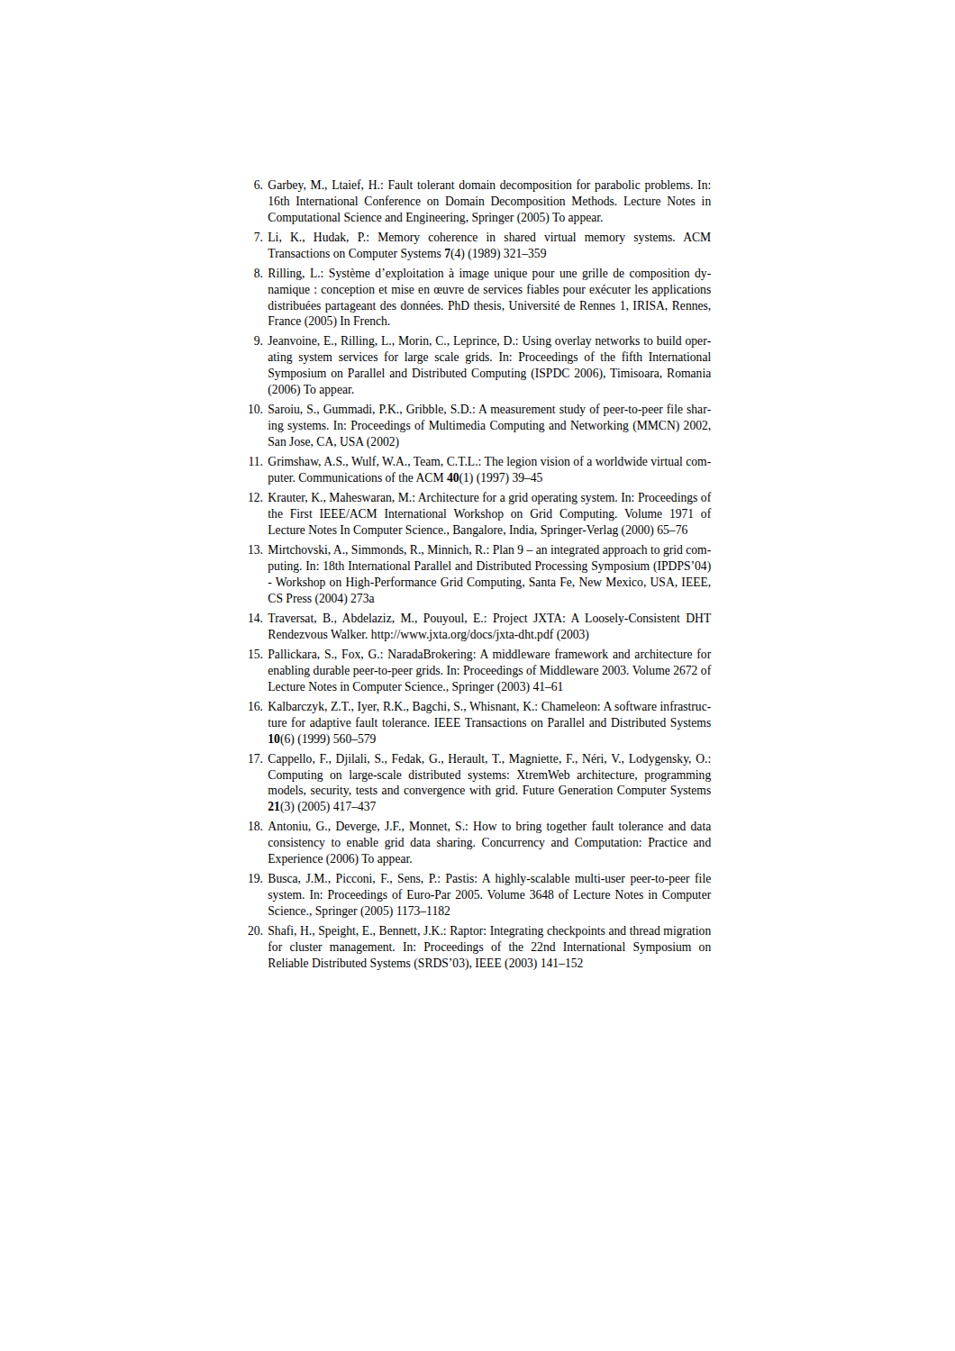6. Garbey, M., Ltaief, H.: Fault tolerant domain decomposition for parabolic problems. In: 16th International Conference on Domain Decomposition Methods. Lecture Notes in Computational Science and Engineering, Springer (2005) To appear.
7. Li, K., Hudak, P.: Memory coherence in shared virtual memory systems. ACM Transactions on Computer Systems 7(4) (1989) 321–359
8. Rilling, L.: Système d’exploitation à image unique pour une grille de composition dynamique : conception et mise en œuvre de services fiables pour exécuter les applications distribuées partageant des données. PhD thesis, Université de Rennes 1, IRISA, Rennes, France (2005) In French.
9. Jeanvoine, E., Rilling, L., Morin, C., Leprince, D.: Using overlay networks to build operating system services for large scale grids. In: Proceedings of the fifth International Symposium on Parallel and Distributed Computing (ISPDC 2006), Timisoara, Romania (2006) To appear.
10. Saroiu, S., Gummadi, P.K., Gribble, S.D.: A measurement study of peer-to-peer file sharing systems. In: Proceedings of Multimedia Computing and Networking (MMCN) 2002, San Jose, CA, USA (2002)
11. Grimshaw, A.S., Wulf, W.A., Team, C.T.L.: The legion vision of a worldwide virtual computer. Communications of the ACM 40(1) (1997) 39–45
12. Krauter, K., Maheswaran, M.: Architecture for a grid operating system. In: Proceedings of the First IEEE/ACM International Workshop on Grid Computing. Volume 1971 of Lecture Notes In Computer Science., Bangalore, India, Springer-Verlag (2000) 65–76
13. Mirtchovski, A., Simmonds, R., Minnich, R.: Plan 9 – an integrated approach to grid computing. In: 18th International Parallel and Distributed Processing Symposium (IPDPS’04) - Workshop on High-Performance Grid Computing, Santa Fe, New Mexico, USA, IEEE, CS Press (2004) 273a
14. Traversat, B., Abdelaziz, M., Pouyoul, E.: Project JXTA: A Loosely-Consistent DHT Rendezvous Walker. http://www.jxta.org/docs/jxta-dht.pdf (2003)
15. Pallickara, S., Fox, G.: NaradaBrokering: A middleware framework and architecture for enabling durable peer-to-peer grids. In: Proceedings of Middleware 2003. Volume 2672 of Lecture Notes in Computer Science., Springer (2003) 41–61
16. Kalbarczyk, Z.T., Iyer, R.K., Bagchi, S., Whisnant, K.: Chameleon: A software infrastructure for adaptive fault tolerance. IEEE Transactions on Parallel and Distributed Systems 10(6) (1999) 560–579
17. Cappello, F., Djilali, S., Fedak, G., Herault, T., Magniette, F., Néri, V., Lodygensky, O.: Computing on large-scale distributed systems: XtremWeb architecture, programming models, security, tests and convergence with grid. Future Generation Computer Systems 21(3) (2005) 417–437
18. Antoniu, G., Deverge, J.F., Monnet, S.: How to bring together fault tolerance and data consistency to enable grid data sharing. Concurrency and Computation: Practice and Experience (2006) To appear.
19. Busca, J.M., Picconi, F., Sens, P.: Pastis: A highly-scalable multi-user peer-to-peer file system. In: Proceedings of Euro-Par 2005. Volume 3648 of Lecture Notes in Computer Science., Springer (2005) 1173–1182
20. Shafi, H., Speight, E., Bennett, J.K.: Raptor: Integrating checkpoints and thread migration for cluster management. In: Proceedings of the 22nd International Symposium on Reliable Distributed Systems (SRDS’03), IEEE (2003) 141–152